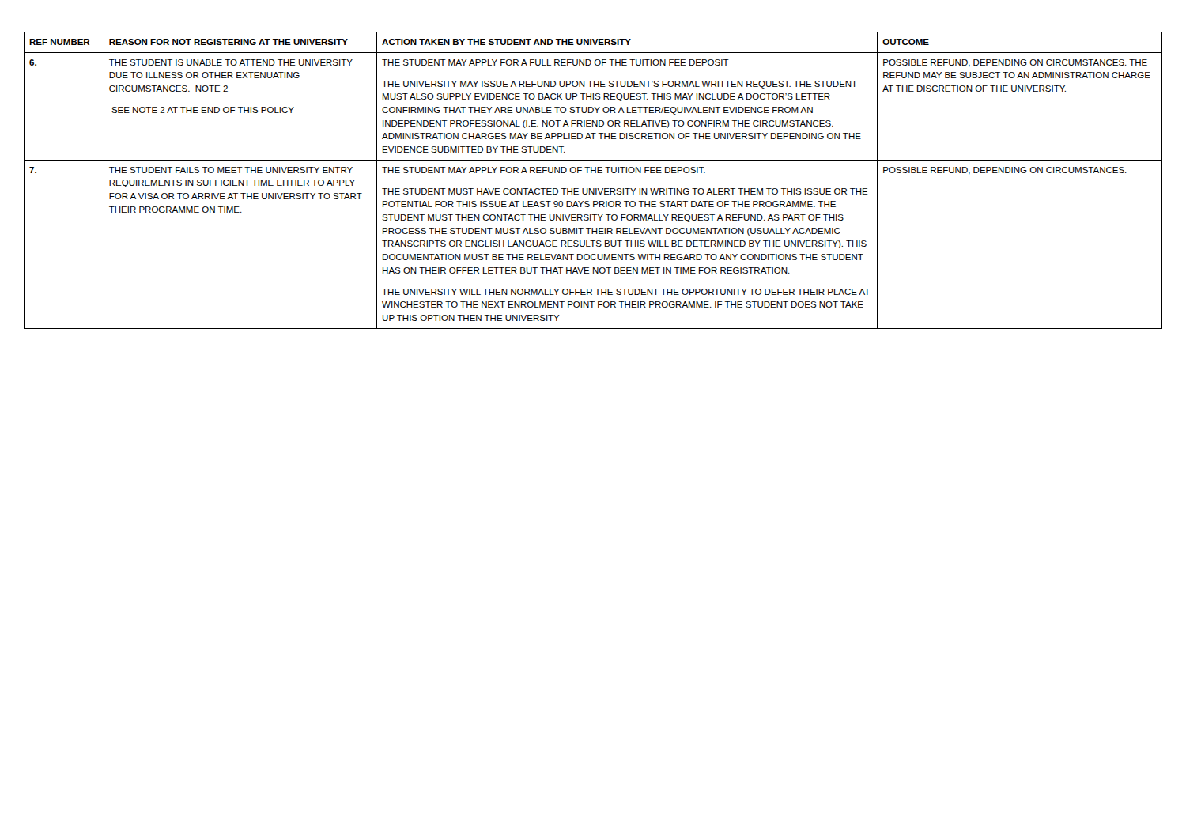| REF NUMBER | REASON FOR NOT REGISTERING AT THE UNIVERSITY | ACTION TAKEN BY THE STUDENT AND THE UNIVERSITY | OUTCOME |
| --- | --- | --- | --- |
| 6. | THE STUDENT IS UNABLE TO ATTEND THE UNIVERSITY DUE TO ILLNESS OR OTHER EXTENUATING CIRCUMSTANCES. NOTE 2 SEE NOTE 2 AT THE END OF THIS POLICY | THE STUDENT MAY APPLY FOR A FULL REFUND OF THE TUITION FEE DEPOSIT THE UNIVERSITY MAY ISSUE A REFUND UPON THE STUDENT’S FORMAL WRITTEN REQUEST. THE STUDENT MUST ALSO SUPPLY EVIDENCE TO BACK UP THIS REQUEST. THIS MAY INCLUDE A DOCTOR’S LETTER CONFIRMING THAT THEY ARE UNABLE TO STUDY OR A LETTER/EQUIVALENT EVIDENCE FROM AN INDEPENDENT PROFESSIONAL (I.E. NOT A FRIEND OR RELATIVE) TO CONFIRM THE CIRCUMSTANCES. ADMINISTRATION CHARGES MAY BE APPLIED AT THE DISCRETION OF THE UNIVERSITY DEPENDING ON THE EVIDENCE SUBMITTED BY THE STUDENT. | POSSIBLE REFUND, DEPENDING ON CIRCUMSTANCES. THE REFUND MAY BE SUBJECT TO AN ADMINISTRATION CHARGE AT THE DISCRETION OF THE UNIVERSITY. |
| 7. | THE STUDENT FAILS TO MEET THE UNIVERSITY ENTRY REQUIREMENTS IN SUFFICIENT TIME EITHER TO APPLY FOR A VISA OR TO ARRIVE AT THE UNIVERSITY TO START THEIR PROGRAMME ON TIME. | THE STUDENT MAY APPLY FOR A REFUND OF THE TUITION FEE DEPOSIT. THE STUDENT MUST HAVE CONTACTED THE UNIVERSITY IN WRITING TO ALERT THEM TO THIS ISSUE OR THE POTENTIAL FOR THIS ISSUE AT LEAST 90 DAYS PRIOR TO THE START DATE OF THE PROGRAMME. THE STUDENT MUST THEN CONTACT THE UNIVERSITY TO FORMALLY REQUEST A REFUND. AS PART OF THIS PROCESS THE STUDENT MUST ALSO SUBMIT THEIR RELEVANT DOCUMENTATION (USUALLY ACADEMIC TRANSCRIPTS OR ENGLISH LANGUAGE RESULTS BUT THIS WILL BE DETERMINED BY THE UNIVERSITY). THIS DOCUMENTATION MUST BE THE RELEVANT DOCUMENTS WITH REGARD TO ANY CONDITIONS THE STUDENT HAS ON THEIR OFFER LETTER BUT THAT HAVE NOT BEEN MET IN TIME FOR REGISTRATION. THE UNIVERSITY WILL THEN NORMALLY OFFER THE STUDENT THE OPPORTUNITY TO DEFER THEIR PLACE AT WINCHESTER TO THE NEXT ENROLMENT POINT FOR THEIR PROGRAMME. IF THE STUDENT DOES NOT TAKE UP THIS OPTION THEN THE UNIVERSITY | POSSIBLE REFUND, DEPENDING ON CIRCUMSTANCES. |